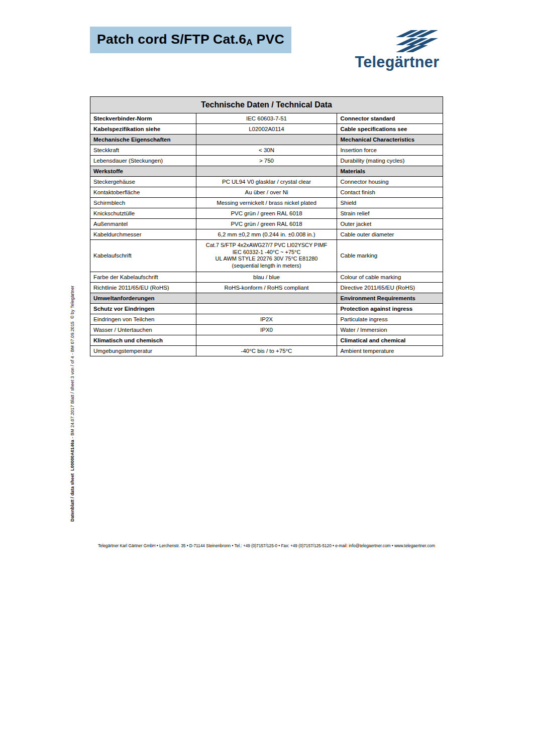Patch cord S/FTP Cat.6A PVC
Telegärtner
| Technische Daten / Technical Data |
| --- |
| Steckverbinder-Norm | IEC 60603-7-51 | Connector standard |
| Kabelspezifikation siehe | L02002A0114 | Cable specifications see |
| Mechanische Eigenschaften | | Mechanical Characteristics |
| Steckkraft | < 30N | Insertion force |
| Lebensdauer (Steckungen) | > 750 | Durability (mating cycles) |
| Werkstoffe | | Materials |
| Steckergehäuse | PC UL94 V0 glasklar / crystal clear | Connector housing |
| Kontaktoberfläche | Au über / over Ni | Contact finish |
| Schirmblech | Messing vernickelt / brass nickel plated | Shield |
| Knickschutztülle | PVC grün / green RAL 6018 | Strain relief |
| Außenmantel | PVC grün / green RAL 6018 | Outer jacket |
| Kabeldurchmesser | 6,2 mm ±0,2 mm (0.244 in. ±0.008 in.) | Cable outer diameter |
| Kabelaufschrift | Cat.7 S/FTP 4x2xAWG27/7 PVC LI02YSCY PIMF IEC 60332-1 -40°C ~ +75°C UL AWM STYLE 20276 30V 75°C E81280 (sequential length in meters) | Cable marking |
| Farbe der Kabelaufschrift | blau / blue | Colour of cable marking |
| Richtlinie 2011/65/EU (RoHS) | RoHS-konform / RoHS compliant | Directive 2011/65/EU (RoHS) |
| Umweltanforderungen | | Environment Requirements |
| Schutz vor Eindringen | | Protection against ingress |
| Eindringen von Teilchen | IP2X | Particulate ingress |
| Wasser / Untertauchen | IPX0 | Water / Immersion |
| Klimatisch und chemisch | | Climatical and chemical |
| Umgebungstemperatur | -40°C bis / to +75°C | Ambient temperature |
Datenblatt / data sheet L00000A0146a - BM 24.07.2017 Blatt / sheet 3 von / of 4 - BM 07.09.2015 © by Telegärtner
Telegärtner Karl Gärtner GmbH • Lerchenstr. 35 • D-71144 Steinenbronn • Tel.: +49 (0)7157/125-0 • Fax: +49 (0)7157/125-5120 • e-mail: info@telegaertner.com • www.telegaertner.com